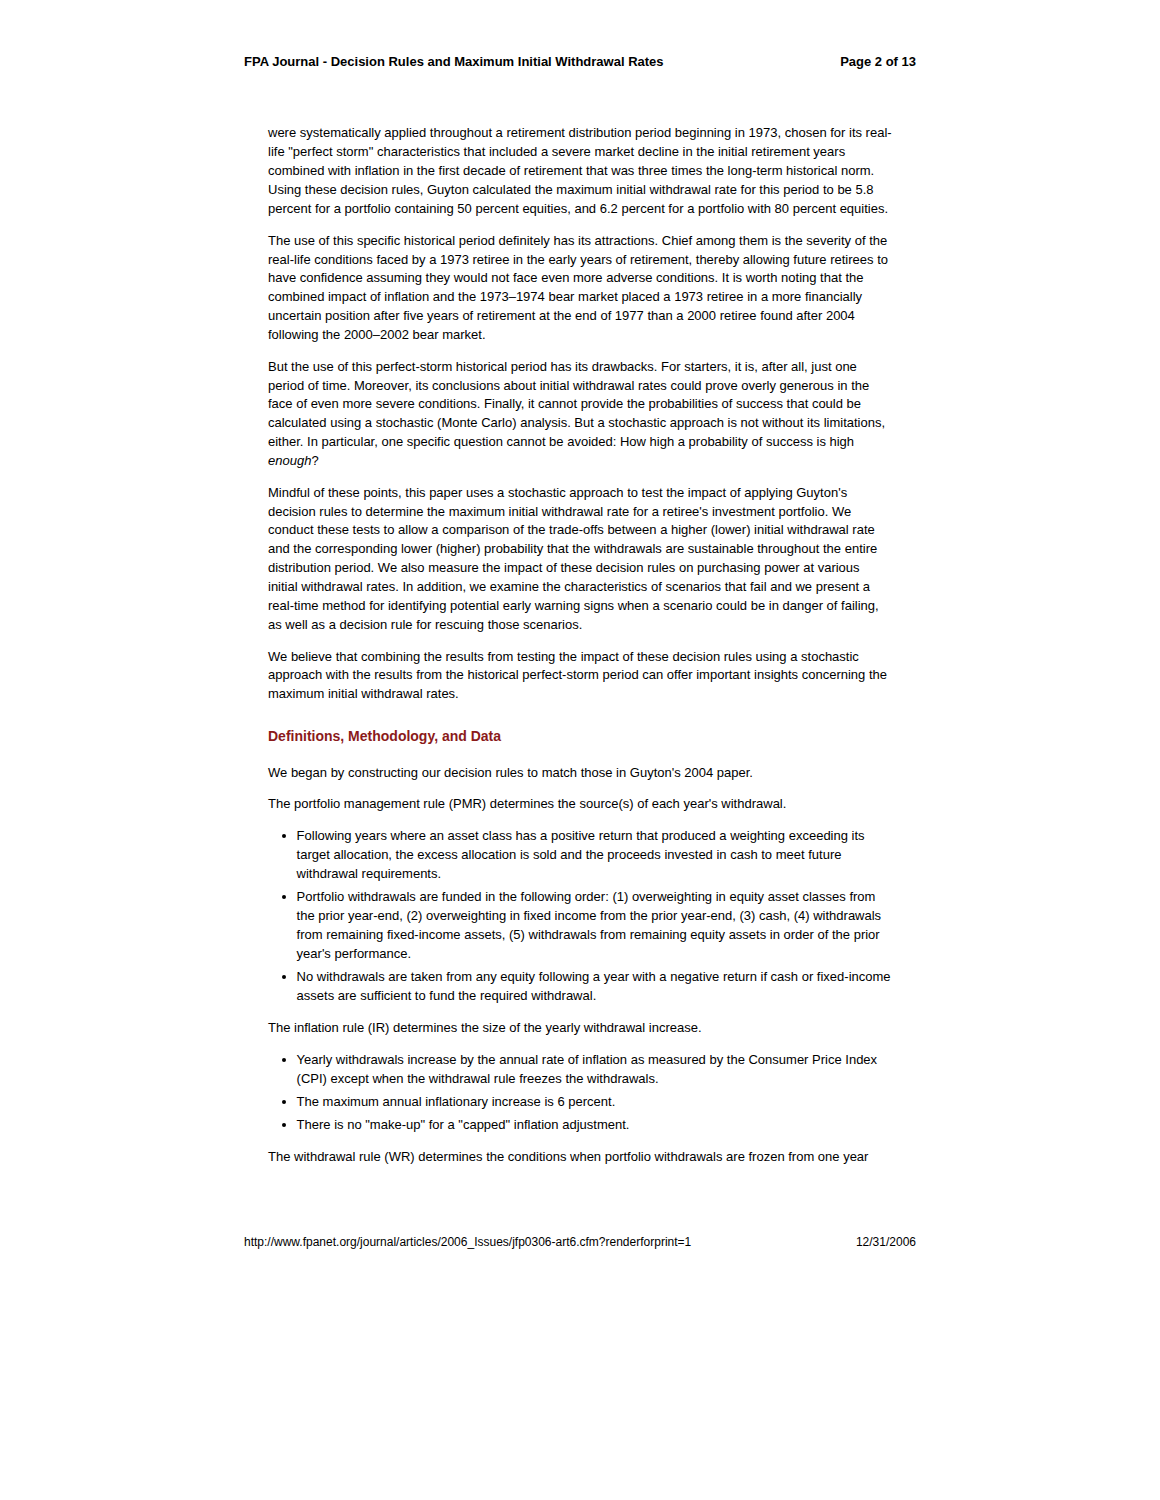FPA Journal - Decision Rules and Maximum Initial Withdrawal Rates
Page 2 of 13
were systematically applied throughout a retirement distribution period beginning in 1973, chosen for its real-life "perfect storm" characteristics that included a severe market decline in the initial retirement years combined with inflation in the first decade of retirement that was three times the long-term historical norm. Using these decision rules, Guyton calculated the maximum initial withdrawal rate for this period to be 5.8 percent for a portfolio containing 50 percent equities, and 6.2 percent for a portfolio with 80 percent equities.
The use of this specific historical period definitely has its attractions. Chief among them is the severity of the real-life conditions faced by a 1973 retiree in the early years of retirement, thereby allowing future retirees to have confidence assuming they would not face even more adverse conditions. It is worth noting that the combined impact of inflation and the 1973–1974 bear market placed a 1973 retiree in a more financially uncertain position after five years of retirement at the end of 1977 than a 2000 retiree found after 2004 following the 2000–2002 bear market.
But the use of this perfect-storm historical period has its drawbacks. For starters, it is, after all, just one period of time. Moreover, its conclusions about initial withdrawal rates could prove overly generous in the face of even more severe conditions. Finally, it cannot provide the probabilities of success that could be calculated using a stochastic (Monte Carlo) analysis. But a stochastic approach is not without its limitations, either. In particular, one specific question cannot be avoided: How high a probability of success is high enough?
Mindful of these points, this paper uses a stochastic approach to test the impact of applying Guyton's decision rules to determine the maximum initial withdrawal rate for a retiree's investment portfolio. We conduct these tests to allow a comparison of the trade-offs between a higher (lower) initial withdrawal rate and the corresponding lower (higher) probability that the withdrawals are sustainable throughout the entire distribution period. We also measure the impact of these decision rules on purchasing power at various initial withdrawal rates. In addition, we examine the characteristics of scenarios that fail and we present a real-time method for identifying potential early warning signs when a scenario could be in danger of failing, as well as a decision rule for rescuing those scenarios.
We believe that combining the results from testing the impact of these decision rules using a stochastic approach with the results from the historical perfect-storm period can offer important insights concerning the maximum initial withdrawal rates.
Definitions, Methodology, and Data
We began by constructing our decision rules to match those in Guyton's 2004 paper.
The portfolio management rule (PMR) determines the source(s) of each year's withdrawal.
Following years where an asset class has a positive return that produced a weighting exceeding its target allocation, the excess allocation is sold and the proceeds invested in cash to meet future withdrawal requirements.
Portfolio withdrawals are funded in the following order: (1) overweighting in equity asset classes from the prior year-end, (2) overweighting in fixed income from the prior year-end, (3) cash, (4) withdrawals from remaining fixed-income assets, (5) withdrawals from remaining equity assets in order of the prior year's performance.
No withdrawals are taken from any equity following a year with a negative return if cash or fixed-income assets are sufficient to fund the required withdrawal.
The inflation rule (IR) determines the size of the yearly withdrawal increase.
Yearly withdrawals increase by the annual rate of inflation as measured by the Consumer Price Index (CPI) except when the withdrawal rule freezes the withdrawals.
The maximum annual inflationary increase is 6 percent.
There is no "make-up" for a "capped" inflation adjustment.
The withdrawal rule (WR) determines the conditions when portfolio withdrawals are frozen from one year
http://www.fpanet.org/journal/articles/2006_Issues/jfp0306-art6.cfm?renderforprint=1
12/31/2006